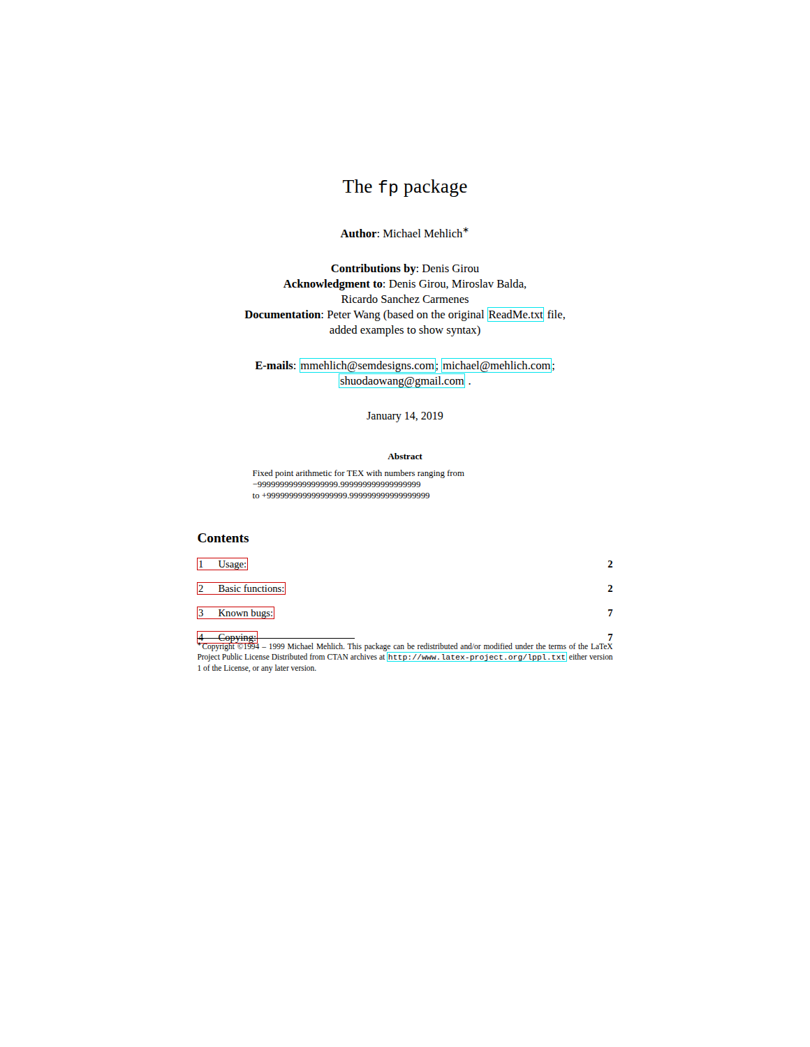The fp package
Author: Michael Mehlich∗
Contributions by: Denis Girou
Acknowledgment to: Denis Girou, Miroslav Balda,
Ricardo Sanchez Carmenes
Documentation: Peter Wang (based on the original ReadMe.txt file,
added examples to show syntax)
E-mails: mmehlich@semdesigns.com; michael@mehlich.com;
shuodaowang@gmail.com .
January 14, 2019
Abstract
Fixed point arithmetic for Te X with numbers ranging from
−999999999999999999.999999999999999999
to +999999999999999999.999999999999999999
Contents
1 Usage: 2
2 Basic functions: 2
3 Known bugs: 7
4 Copying: 7
∗Copyright ©1994 – 1999 Michael Mehlich. This package can be redistributed and/or modified under the terms of the LaTeX Project Public License Distributed from CTAN archives at http://www.latex-project.org/lppl.txt either version 1 of the License, or any later version.